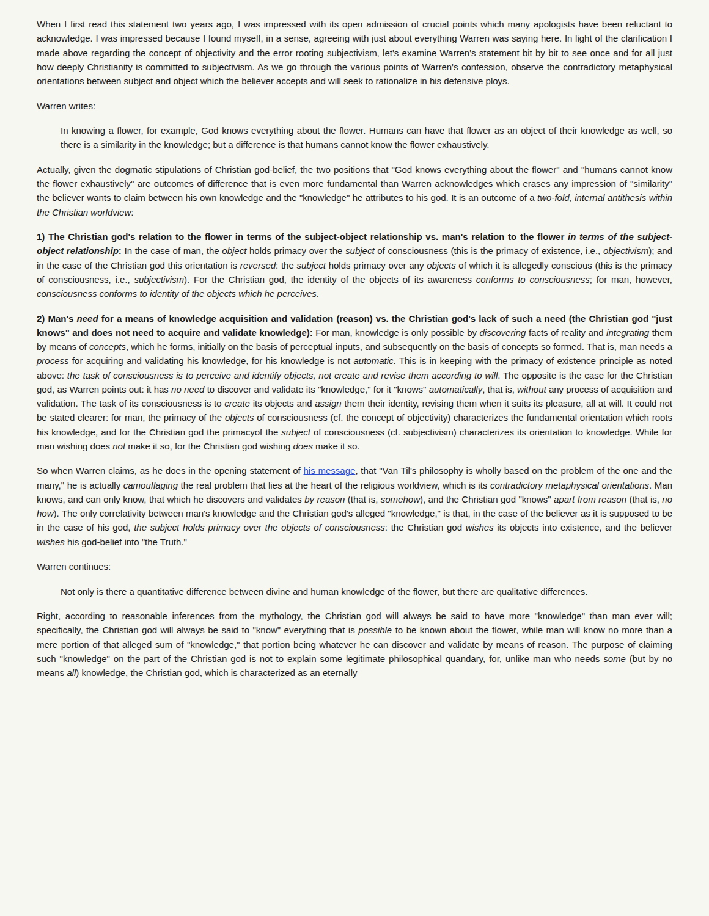When I first read this statement two years ago, I was impressed with its open admission of crucial points which many apologists have been reluctant to acknowledge. I was impressed because I found myself, in a sense, agreeing with just about everything Warren was saying here. In light of the clarification I made above regarding the concept of objectivity and the error rooting subjectivism, let's examine Warren's statement bit by bit to see once and for all just how deeply Christianity is committed to subjectivism. As we go through the various points of Warren's confession, observe the contradictory metaphysical orientations between subject and object which the believer accepts and will seek to rationalize in his defensive ploys.
Warren writes:
In knowing a flower, for example, God knows everything about the flower. Humans can have that flower as an object of their knowledge as well, so there is a similarity in the knowledge; but a difference is that humans cannot know the flower exhaustively.
Actually, given the dogmatic stipulations of Christian god-belief, the two positions that "God knows everything about the flower" and "humans cannot know the flower exhaustively" are outcomes of difference that is even more fundamental than Warren acknowledges which erases any impression of "similarity" the believer wants to claim between his own knowledge and the "knowledge" he attributes to his god. It is an outcome of a two-fold, internal antithesis within the Christian worldview:
1) The Christian god's relation to the flower in terms of the subject-object relationship vs. man's relation to the flower in terms of the subject-object relationship: In the case of man, the object holds primacy over the subject of consciousness (this is the primacy of existence, i.e., objectivism); and in the case of the Christian god this orientation is reversed: the subject holds primacy over any objects of which it is allegedly conscious (this is the primacy of consciousness, i.e., subjectivism). For the Christian god, the identity of the objects of its awareness conforms to consciousness; for man, however, consciousness conforms to identity of the objects which he perceives.
2) Man's need for a means of knowledge acquisition and validation (reason) vs. the Christian god's lack of such a need (the Christian god "just knows" and does not need to acquire and validate knowledge): For man, knowledge is only possible by discovering facts of reality and integrating them by means of concepts, which he forms, initially on the basis of perceptual inputs, and subsequently on the basis of concepts so formed. That is, man needs a process for acquiring and validating his knowledge, for his knowledge is not automatic. This is in keeping with the primacy of existence principle as noted above: the task of consciousness is to perceive and identify objects, not create and revise them according to will. The opposite is the case for the Christian god, as Warren points out: it has no need to discover and validate its "knowledge," for it "knows" automatically, that is, without any process of acquisition and validation. The task of its consciousness is to create its objects and assign them their identity, revising them when it suits its pleasure, all at will. It could not be stated clearer: for man, the primacy of the objects of consciousness (cf. the concept of objectivity) characterizes the fundamental orientation which roots his knowledge, and for the Christian god the primacyof the subject of consciousness (cf. subjectivism) characterizes its orientation to knowledge. While for man wishing does not make it so, for the Christian god wishing does make it so.
So when Warren claims, as he does in the opening statement of his message, that "Van Til's philosophy is wholly based on the problem of the one and the many," he is actually camouflaging the real problem that lies at the heart of the religious worldview, which is its contradictory metaphysical orientations. Man knows, and can only know, that which he discovers and validates by reason (that is, somehow), and the Christian god "knows" apart from reason (that is, no how). The only correlativity between man's knowledge and the Christian god's alleged "knowledge," is that, in the case of the believer as it is supposed to be in the case of his god, the subject holds primacy over the objects of consciousness: the Christian god wishes its objects into existence, and the believer wishes his god-belief into "the Truth."
Warren continues:
Not only is there a quantitative difference between divine and human knowledge of the flower, but there are qualitative differences.
Right, according to reasonable inferences from the mythology, the Christian god will always be said to have more "knowledge" than man ever will; specifically, the Christian god will always be said to "know" everything that is possible to be known about the flower, while man will know no more than a mere portion of that alleged sum of "knowledge," that portion being whatever he can discover and validate by means of reason. The purpose of claiming such "knowledge" on the part of the Christian god is not to explain some legitimate philosophical quandary, for, unlike man who needs some (but by no means all) knowledge, the Christian god, which is characterized as an eternally